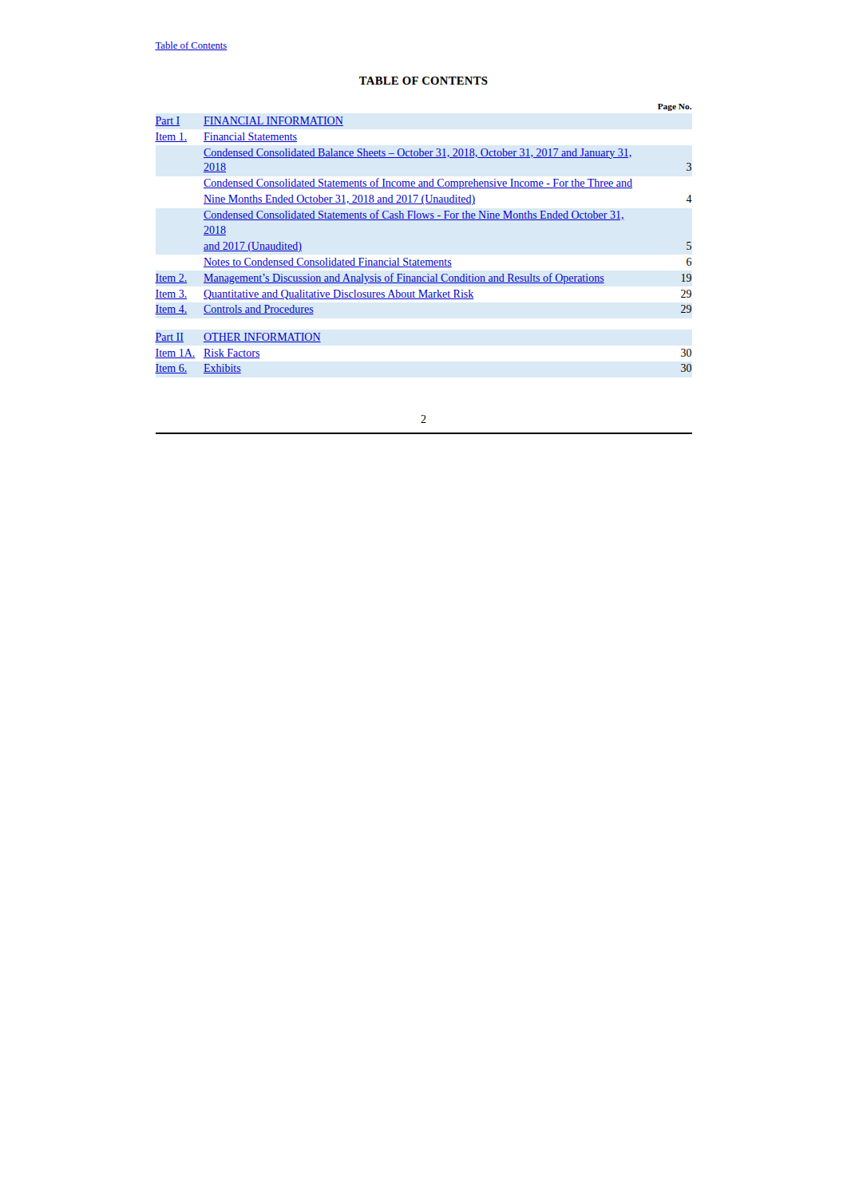Table of Contents
TABLE OF CONTENTS
| | | Page No. |
| Part I | FINANCIAL INFORMATION | |
| Item 1. | Financial Statements | |
| | Condensed Consolidated Balance Sheets – October 31, 2018, October 31, 2017 and January 31, 2018 | 3 |
| | Condensed Consolidated Statements of Income and Comprehensive Income - For the Three and | |
| | Nine Months Ended October 31, 2018 and 2017 (Unaudited) | 4 |
| | Condensed Consolidated Statements of Cash Flows - For the Nine Months Ended October 31, 2018 | |
| | and 2017 (Unaudited) | 5 |
| | Notes to Condensed Consolidated Financial Statements | 6 |
| Item 2. | Management’s Discussion and Analysis of Financial Condition and Results of Operations | 19 |
| Item 3. | Quantitative and Qualitative Disclosures About Market Risk | 29 |
| Item 4. | Controls and Procedures | 29 |
| Part II | OTHER INFORMATION | |
| Item 1A. | Risk Factors | 30 |
| Item 6. | Exhibits | 30 |
2